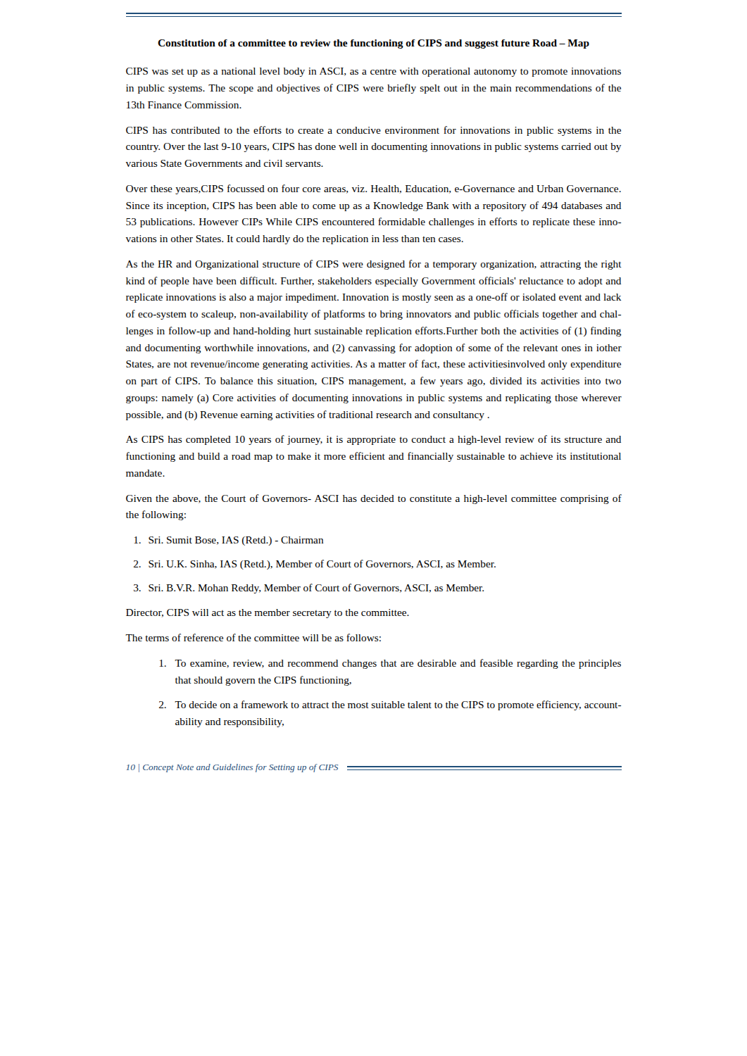Constitution of a committee to review the functioning of CIPS and suggest future Road – Map
CIPS was set up as a national level body in ASCI, as a centre with operational autonomy to promote innovations in public systems. The scope and objectives of CIPS were briefly spelt out in the main recommendations of the 13th Finance Commission.
CIPS has contributed to the efforts to create a conducive environment for innovations in public systems in the country. Over the last 9-10 years, CIPS has done well in documenting innovations in public systems carried out by various State Governments and civil servants.
Over these years,CIPS focussed on four core areas, viz. Health, Education, e-Governance and Urban Governance. Since its inception, CIPS has been able to come up as a Knowledge Bank with a repository of 494 databases and 53 publications. However CIPs While CIPS encountered formidable challenges in efforts to replicate these innovations in other States. It could hardly do the replication in less than ten cases.
As the HR and Organizational structure of CIPS were designed for a temporary organization, attracting the right kind of people have been difficult. Further, stakeholders especially Government officials' reluctance to adopt and replicate innovations is also a major impediment. Innovation is mostly seen as a one-off or isolated event and lack of eco-system to scaleup, non-availability of platforms to bring innovators and public officials together and challenges in follow-up and hand-holding hurt sustainable replication efforts.Further both the activities of (1) finding and documenting worthwhile innovations, and (2) canvassing for adoption of some of the relevant ones in iother States, are not revenue/income generating activities. As a matter of fact, these activitiesinvolved only expenditure on part of CIPS. To balance this situation, CIPS management, a few years ago, divided its activities into two groups: namely (a) Core activities of documenting innovations in public systems and replicating those wherever possible, and (b) Revenue earning activities of traditional research and consultancy .
As CIPS has completed 10 years of journey, it is appropriate to conduct a high-level review of its structure and functioning and build a road map to make it more efficient and financially sustainable to achieve its institutional mandate.
Given the above, the Court of Governors- ASCI has decided to constitute a high-level committee comprising of the following:
Sri. Sumit Bose, IAS (Retd.) - Chairman
Sri. U.K. Sinha, IAS (Retd.), Member of Court of Governors, ASCI, as Member.
Sri. B.V.R. Mohan Reddy, Member of Court of Governors, ASCI, as Member.
Director, CIPS will act as the member secretary to the committee.
The terms of reference of the committee will be as follows:
To examine, review, and recommend changes that are desirable and feasible regarding the principles that should govern the CIPS functioning,
To decide on a framework to attract the most suitable talent to the CIPS to promote efficiency, accountability and responsibility,
10 | Concept Note and Guidelines for Setting up of CIPS